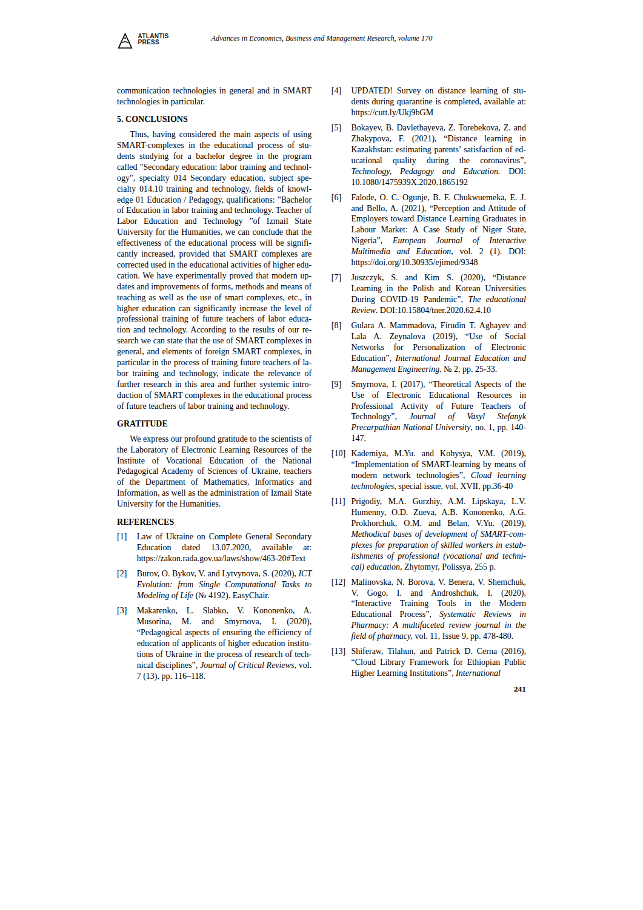ATLANTIS
PRESS
Advances in Economics, Business and Management Research, volume 170
communication technologies in general and in SMART technologies in particular.
5. CONCLUSIONS
Thus, having considered the main aspects of using SMART-complexes in the educational process of students studying for a bachelor degree in the program called "Secondary education: labor training and technology", specialty 014 Secondary education, subject specialty 014.10 training and technology, fields of knowledge 01 Education / Pedagogy, qualifications: "Bachelor of Education in labor training and technology. Teacher of Labor Education and Technology ”of Izmail State University for the Humanities, we can conclude that the effectiveness of the educational process will be significantly increased, provided that SMART complexes are corrected used in the educational activities of higher education. We have experimentally proved that modern updates and improvements of forms, methods and means of teaching as well as the use of smart complexes, etc., in higher education can significantly increase the level of professional training of future teachers of labor education and technology. According to the results of our research we can state that the use of SMART complexes in general, and elements of foreign SMART complexes, in particular in the process of training future teachers of labor training and technology, indicate the relevance of further research in this area and further systemic introduction of SMART complexes in the educational process of future teachers of labor training and technology.
GRATITUDE
We express our profound gratitude to the scientists of the Laboratory of Electronic Learning Resources of the Institute of Vocational Education of the National Pedagogical Academy of Sciences of Ukraine, teachers of the Department of Mathematics, Informatics and Information, as well as the administration of Izmail State University for the Humanities.
REFERENCES
Law of Ukraine on Complete General Secondary Education dated 13.07.2020, available at: https://zakon.rada.gov.ua/laws/show/463-20#Text
Burov, O. Bykov, V. and Lytvynova, S. (2020), ICT Evolution: from Single Computational Tasks to Modeling of Life (№ 4192). EasyChair.
Makarenko, L. Slabko, V. Kononenko, A. Musorina, M. and Smyrnova, I. (2020), “Pedagogical aspects of ensuring the efficiency of education of applicants of higher education institutions of Ukraine in the process of research of technical disciplines”, Journal of Critical Reviews, vol. 7 (13), pp. 116–118.
UPDATED! Survey on distance learning of students during quarantine is completed, available at: https://cutt.ly/Ukj9bGM
Bokayev, B. Davletbayeva, Z. Torebekova, Z. and Zhakypova, F. (2021), “Distance learning in Kazakhstan: estimating parents’ satisfaction of educational quality during the coronavirus”, Technology, Pedagogy and Education. DOI: 10.1080/1475939X.2020.1865192
Falode, O. C. Ogunje, B. F. Chukwuemeka, E. J. and Bello, A. (2021), “Perception and Attitude of Employers toward Distance Learning Graduates in Labour Market: A Case Study of Niger State, Nigeria”, European Journal of Interactive Multimedia and Education, vol. 2 (1). DOI: https://doi.org/10.30935/ejimed/9348
Juszczyk, S. and Kim S. (2020), “Distance Learning in the Polish and Korean Universities During COVID-19 Pandemic”, The educational Review. DOI:10.15804/tner.2020.62.4.10
Gulara A. Mammadova, Firudin T. Aghayev and Lala A. Zeynalova (2019), “Use of Social Networks for Personalization of Electronic Education”, International Journal Education and Management Engineering, № 2, pp. 25-33.
Smyrnova, I. (2017), “Theoretical Aspects of the Use of Electronic Educational Resources in Professional Activity of Future Teachers of Technology”, Journal of Vasyl Stefanyk Precarpathian National University, no. 1, pp. 140-147.
Kademiya, M.Yu. and Kobysya, V.M. (2019), “Implementation of SMART-learning by means of modern network technologies”, Cloud learning technologies, special issue, vol. XVII, pp.36-40
Prigodiy, M.A. Gurzhiy, A.M. Lipskaya, L.V. Humenny, O.D. Zueva, A.B. Kononenko, A.G. Prokhorchuk, O.M. and Belan, V.Yu. (2019), Methodical bases of development of SMART-complexes for preparation of skilled workers in establishments of professional (vocational and technical) education, Zhytomyr, Polissya, 255 p.
Malinovska, N. Borova, V. Benera, V. Shemchuk, V. Gogo, I. and Androshchuk, I. (2020), “Interactive Training Tools in the Modern Educational Process”, Systematic Reviews in Pharmacy: A multifaceted review journal in the field of pharmacy, vol. 11, Issue 9, pp. 478-480.
Shiferaw, Tilahun, and Patrick D. Cerna (2016), “Cloud Library Framework for Ethiopian Public Higher Learning Institutions”, International
241